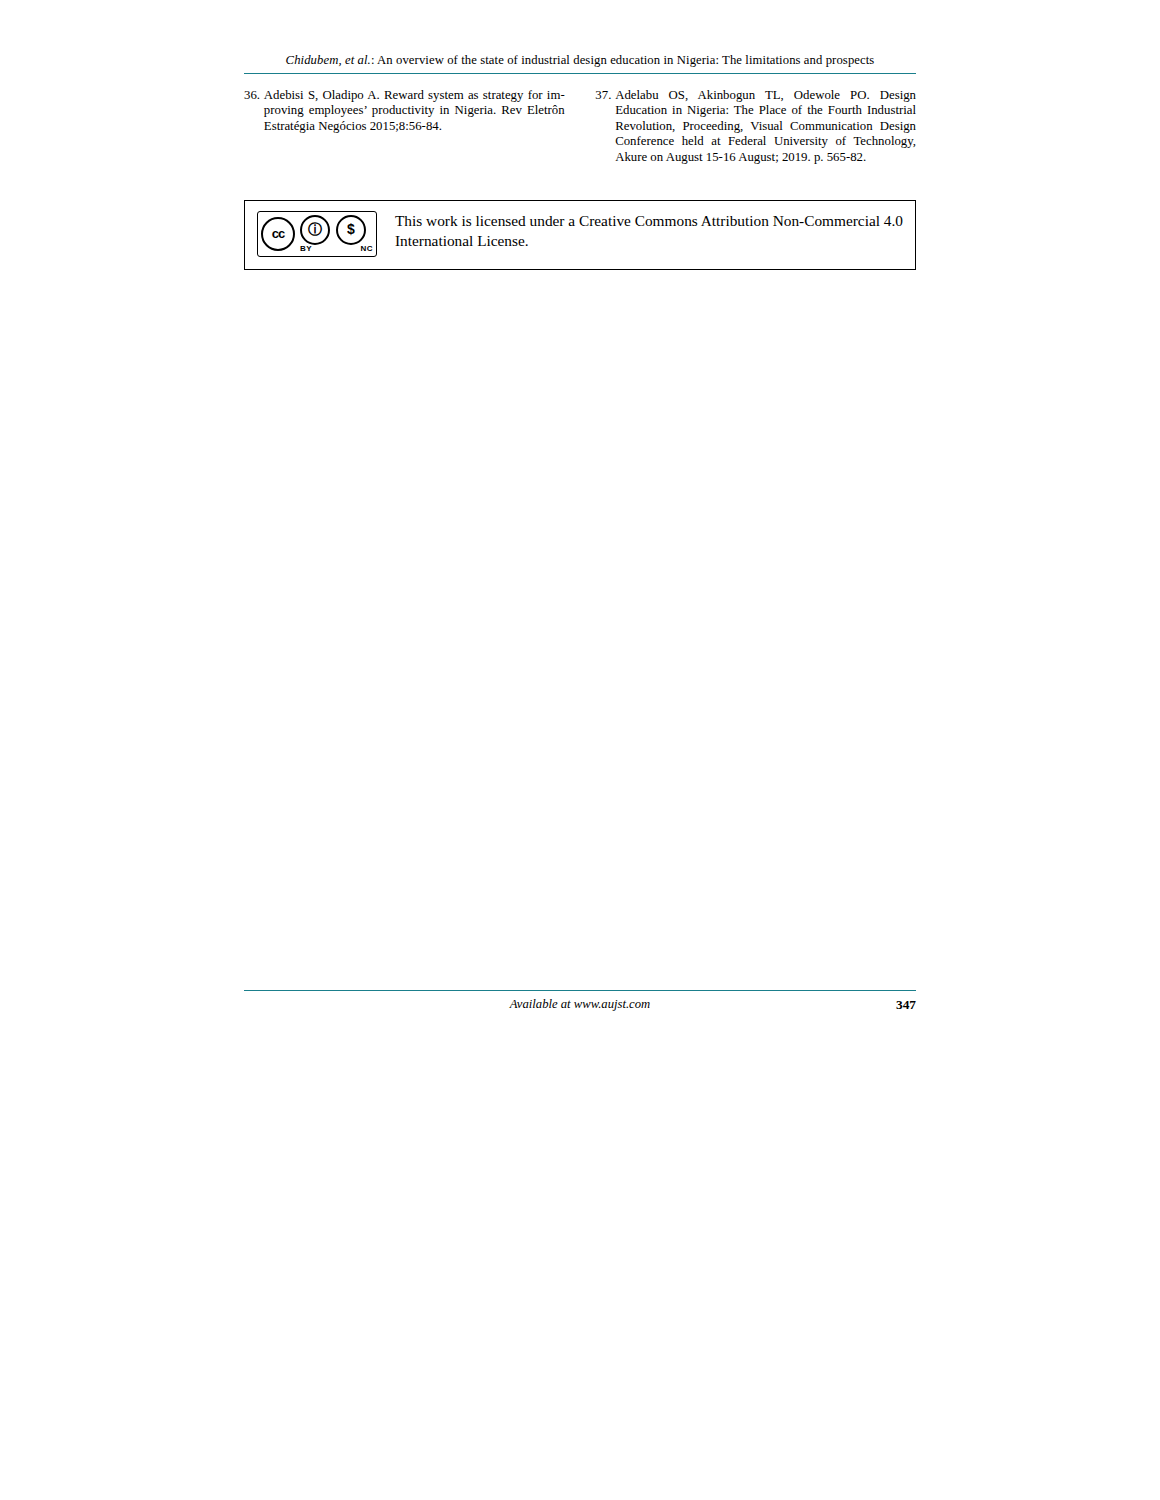Chidubem, et al.: An overview of the state of industrial design education in Nigeria: The limitations and prospects
Adebisi S, Oladipo A. Reward system as strategy for improving employees’ productivity in Nigeria. Rev Eletrôn Estratégia Negócios 2015;8:56-84.
Adelabu OS, Akinbogun TL, Odewole PO. Design Education in Nigeria: The Place of the Fourth Industrial Revolution, Proceeding, Visual Communication Design Conference held at Federal University of Technology, Akure on August 15-16 August; 2019. p. 565-82.
cc
ⓘ $
BY NC
This work is licensed under a Creative Commons Attribution Non-Commercial 4.0 International License.
Available at www.aujst.com 347